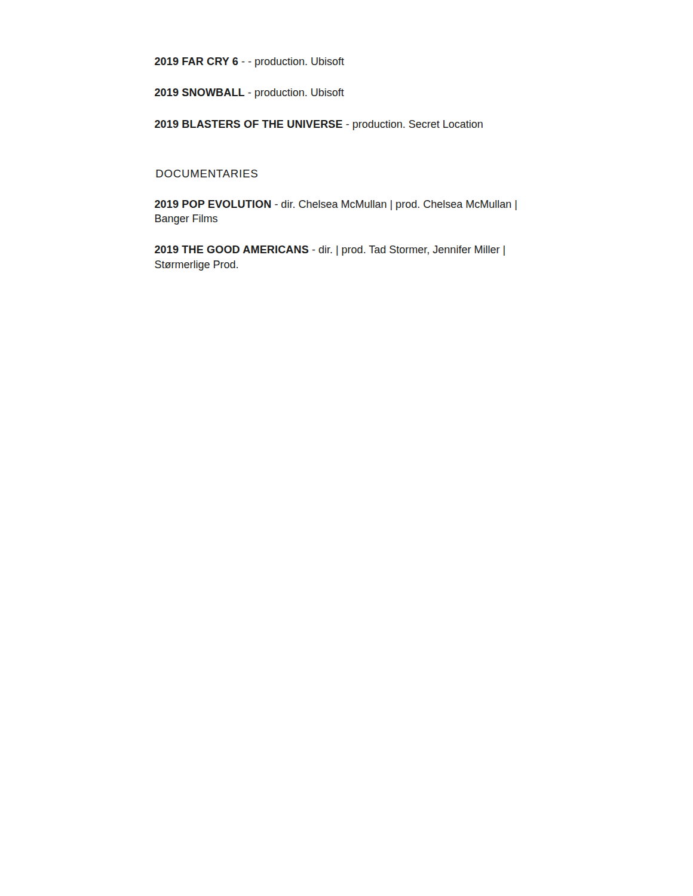2019 FAR CRY 6 - - production. Ubisoft
2019 SNOWBALL - production. Ubisoft
2019 BLASTERS OF THE UNIVERSE - production. Secret Location
DOCUMENTARIES
2019 POP EVOLUTION - dir. Chelsea McMullan | prod. Chelsea McMullan | Banger Films
2019 THE GOOD AMERICANS - dir. | prod. Tad Stormer, Jennifer Miller | Størmerlige Prod.